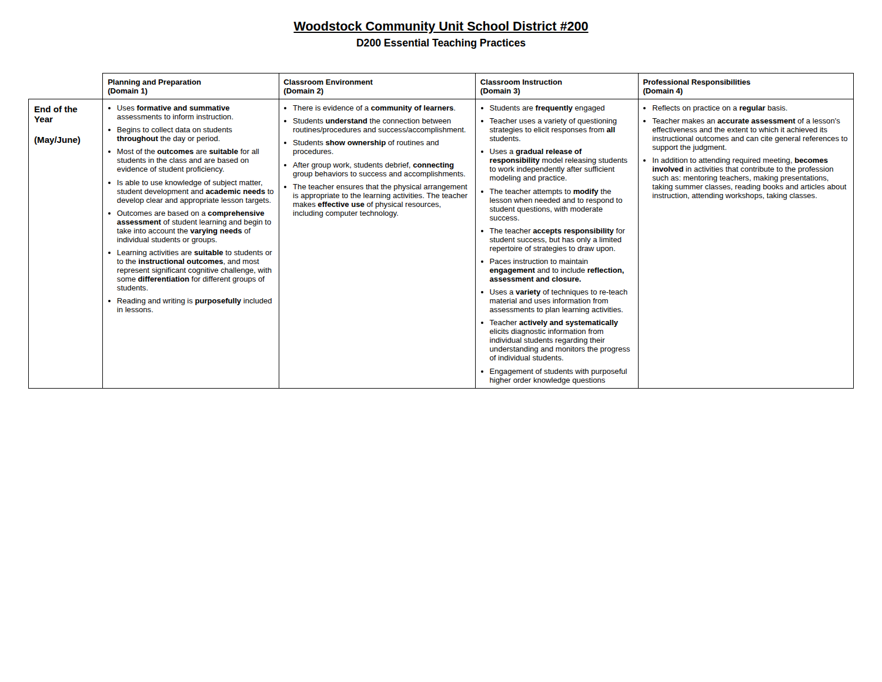Woodstock Community Unit School District #200
D200 Essential Teaching Practices
| | Planning and Preparation (Domain 1) | Classroom Environment (Domain 2) | Classroom Instruction (Domain 3) | Professional Responsibilities (Domain 4) |
| --- | --- | --- | --- | --- |
| End of the Year (May/June) | Uses formative and summative assessments to inform instruction. Begins to collect data on students throughout the day or period. Most of the outcomes are suitable for all students in the class and are based on evidence of student proficiency. Is able to use knowledge of subject matter, student development and academic needs to develop clear and appropriate lesson targets. Outcomes are based on a comprehensive assessment of student learning and begin to take into account the varying needs of individual students or groups. Learning activities are suitable to students or to the instructional outcomes , and most represent significant cognitive challenge, with some differentiation for different groups of students. Reading and writing is purposefully included in lessons. | There is evidence of a community of learners . Students understand the connection between routines/procedures and success/accomplishment. Students show ownership of routines and procedures. After group work, students debrief, connecting group behaviors to success and accomplishments. The teacher ensures that the physical arrangement is appropriate to the learning activities. The teacher makes effective use of physical resources, including computer technology. | Students are frequently engaged Teacher uses a variety of questioning strategies to elicit responses from all students. Uses a gradual release of responsibility model releasing students to work independently after sufficient modeling and practice. The teacher attempts to modify the lesson when needed and to respond to student questions, with moderate success. The teacher accepts responsibility for student success, but has only a limited repertoire of strategies to draw upon. Paces instruction to maintain engagement and to include reflection, assessment and closure. Uses a variety of techniques to re-teach material and uses information from assessments to plan learning activities. Teacher actively and systematically elicits diagnostic information from individual students regarding their understanding and monitors the progress of individual students. Engagement of students with purposeful higher order knowledge questions | Reflects on practice on a regular basis. Teacher makes an accurate assessment of a lesson's effectiveness and the extent to which it achieved its instructional outcomes and can cite general references to support the judgment. In addition to attending required meeting, becomes involved in activities that contribute to the profession such as: mentoring teachers, making presentations, taking summer classes, reading books and articles about instruction, attending workshops, taking classes. |